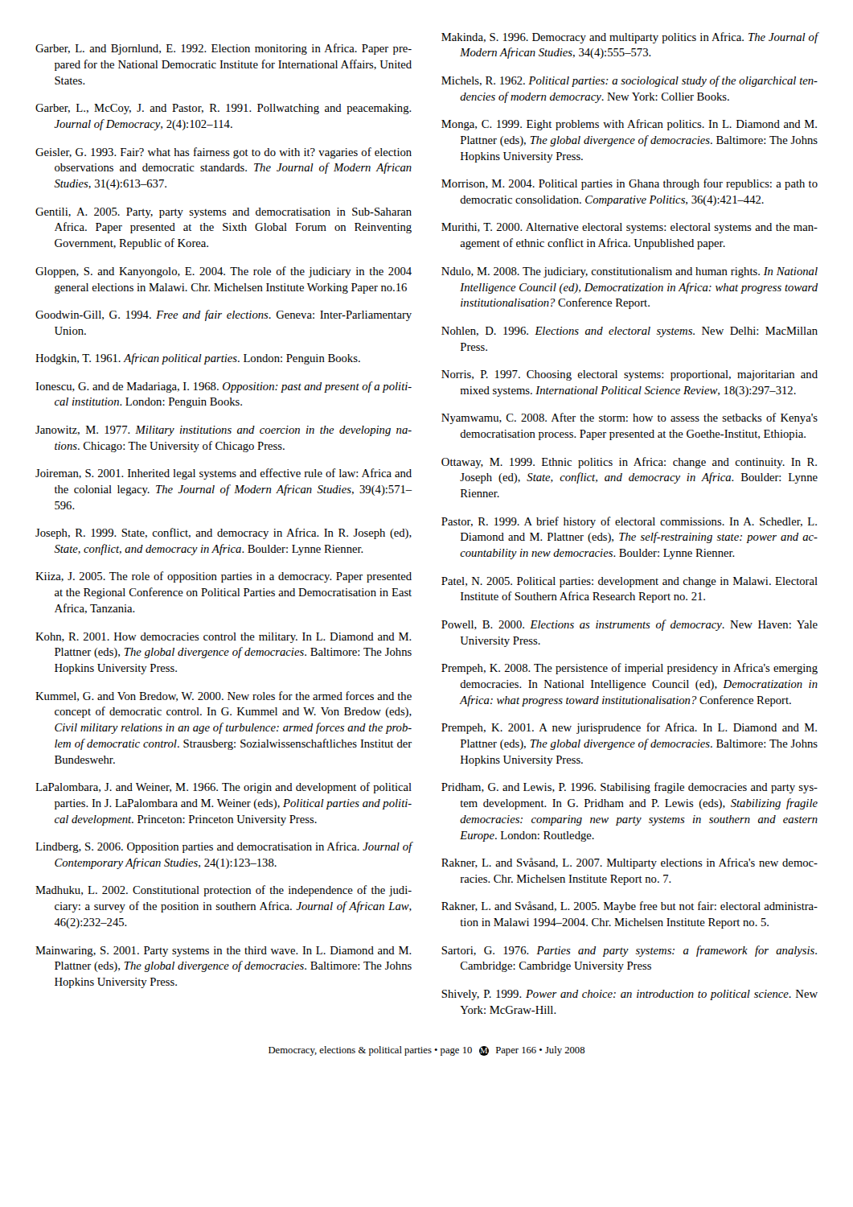Garber, L. and Bjornlund, E. 1992. Election monitoring in Africa. Paper prepared for the National Democratic Institute for International Affairs, United States.
Garber, L., McCoy, J. and Pastor, R. 1991. Pollwatching and peacemaking. Journal of Democracy, 2(4):102–114.
Geisler, G. 1993. Fair? what has fairness got to do with it? vagaries of election observations and democratic standards. The Journal of Modern African Studies, 31(4):613–637.
Gentili, A. 2005. Party, party systems and democratisation in Sub-Saharan Africa. Paper presented at the Sixth Global Forum on Reinventing Government, Republic of Korea.
Gloppen, S. and Kanyongolo, E. 2004. The role of the judiciary in the 2004 general elections in Malawi. Chr. Michelsen Institute Working Paper no.16
Goodwin-Gill, G. 1994. Free and fair elections. Geneva: Inter-Parliamentary Union.
Hodgkin, T. 1961. African political parties. London: Penguin Books.
Ionescu, G. and de Madariaga, I. 1968. Opposition: past and present of a political institution. London: Penguin Books.
Janowitz, M. 1977. Military institutions and coercion in the developing nations. Chicago: The University of Chicago Press.
Joireman, S. 2001. Inherited legal systems and effective rule of law: Africa and the colonial legacy. The Journal of Modern African Studies, 39(4):571–596.
Joseph, R. 1999. State, conflict, and democracy in Africa. In R. Joseph (ed), State, conflict, and democracy in Africa. Boulder: Lynne Rienner.
Kiiza, J. 2005. The role of opposition parties in a democracy. Paper presented at the Regional Conference on Political Parties and Democratisation in East Africa, Tanzania.
Kohn, R. 2001. How democracies control the military. In L. Diamond and M. Plattner (eds), The global divergence of democracies. Baltimore: The Johns Hopkins University Press.
Kummel, G. and Von Bredow, W. 2000. New roles for the armed forces and the concept of democratic control. In G. Kummel and W. Von Bredow (eds), Civil military relations in an age of turbulence: armed forces and the problem of democratic control. Strausberg: Sozialwissenschaftliches Institut der Bundeswehr.
LaPalombara, J. and Weiner, M. 1966. The origin and development of political parties. In J. LaPalombara and M. Weiner (eds), Political parties and political development. Princeton: Princeton University Press.
Lindberg, S. 2006. Opposition parties and democratisation in Africa. Journal of Contemporary African Studies, 24(1):123–138.
Madhuku, L. 2002. Constitutional protection of the independence of the judiciary: a survey of the position in southern Africa. Journal of African Law, 46(2):232–245.
Mainwaring, S. 2001. Party systems in the third wave. In L. Diamond and M. Plattner (eds), The global divergence of democracies. Baltimore: The Johns Hopkins University Press.
Makinda, S. 1996. Democracy and multiparty politics in Africa. The Journal of Modern African Studies, 34(4):555–573.
Michels, R. 1962. Political parties: a sociological study of the oligarchical tendencies of modern democracy. New York: Collier Books.
Monga, C. 1999. Eight problems with African politics. In L. Diamond and M. Plattner (eds), The global divergence of democracies. Baltimore: The Johns Hopkins University Press.
Morrison, M. 2004. Political parties in Ghana through four republics: a path to democratic consolidation. Comparative Politics, 36(4):421–442.
Murithi, T. 2000. Alternative electoral systems: electoral systems and the management of ethnic conflict in Africa. Unpublished paper.
Ndulo, M. 2008. The judiciary, constitutionalism and human rights. In National Intelligence Council (ed), Democratization in Africa: what progress toward institutionalisation? Conference Report.
Nohlen, D. 1996. Elections and electoral systems. New Delhi: MacMillan Press.
Norris, P. 1997. Choosing electoral systems: proportional, majoritarian and mixed systems. International Political Science Review, 18(3):297–312.
Nyamwamu, C. 2008. After the storm: how to assess the setbacks of Kenya's democratisation process. Paper presented at the Goethe-Institut, Ethiopia.
Ottaway, M. 1999. Ethnic politics in Africa: change and continuity. In R. Joseph (ed), State, conflict, and democracy in Africa. Boulder: Lynne Rienner.
Pastor, R. 1999. A brief history of electoral commissions. In A. Schedler, L. Diamond and M. Plattner (eds), The self-restraining state: power and accountability in new democracies. Boulder: Lynne Rienner.
Patel, N. 2005. Political parties: development and change in Malawi. Electoral Institute of Southern Africa Research Report no. 21.
Powell, B. 2000. Elections as instruments of democracy. New Haven: Yale University Press.
Prempeh, K. 2008. The persistence of imperial presidency in Africa's emerging democracies. In National Intelligence Council (ed), Democratization in Africa: what progress toward institutionalisation? Conference Report.
Prempeh, K. 2001. A new jurisprudence for Africa. In L. Diamond and M. Plattner (eds), The global divergence of democracies. Baltimore: The Johns Hopkins University Press.
Pridham, G. and Lewis, P. 1996. Stabilising fragile democracies and party system development. In G. Pridham and P. Lewis (eds), Stabilizing fragile democracies: comparing new party systems in southern and eastern Europe. London: Routledge.
Rakner, L. and Svåsand, L. 2007. Multiparty elections in Africa's new democracies. Chr. Michelsen Institute Report no. 7.
Rakner, L. and Svåsand, L. 2005. Maybe free but not fair: electoral administration in Malawi 1994–2004. Chr. Michelsen Institute Report no. 5.
Sartori, G. 1976. Parties and party systems: a framework for analysis. Cambridge: Cambridge University Press
Shively, P. 1999. Power and choice: an introduction to political science. New York: McGraw-Hill.
Democracy, elections & political parties • page 10 M Paper 166 • July 2008